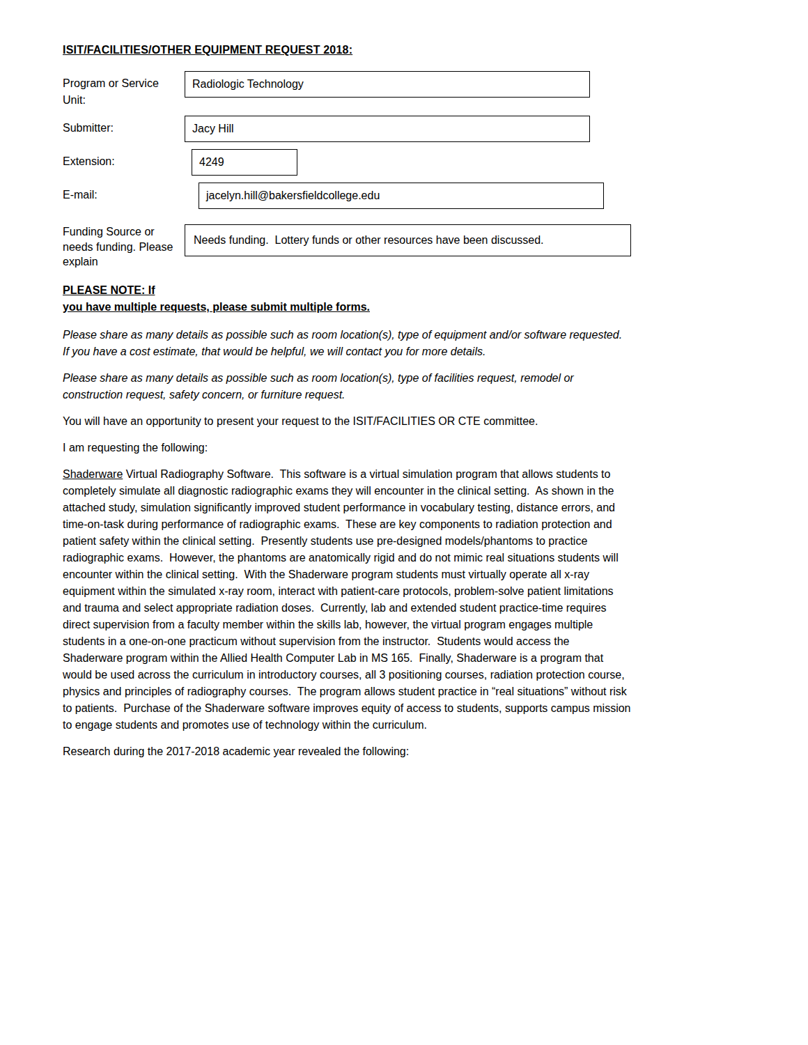ISIT/FACILITIES/OTHER EQUIPMENT REQUEST 2018:
Program or Service Unit:
Radiologic Technology
Submitter:
Jacy Hill
Extension:
4249
E-mail:
jacelyn.hill@bakersfieldcollege.edu
Funding Source or needs funding. Please explain
Needs funding. Lottery funds or other resources have been discussed.
PLEASE NOTE: If
you have multiple requests, please submit multiple forms.
Please share as many details as possible such as room location(s), type of equipment and/or software requested. If you have a cost estimate, that would be helpful, we will contact you for more details.
Please share as many details as possible such as room location(s), type of facilities request, remodel or construction request, safety concern, or furniture request.
You will have an opportunity to present your request to the ISIT/FACILITIES OR CTE committee.
I am requesting the following:
Shaderware Virtual Radiography Software. This software is a virtual simulation program that allows students to completely simulate all diagnostic radiographic exams they will encounter in the clinical setting. As shown in the attached study, simulation significantly improved student performance in vocabulary testing, distance errors, and time-on-task during performance of radiographic exams. These are key components to radiation protection and patient safety within the clinical setting. Presently students use pre-designed models/phantoms to practice radiographic exams. However, the phantoms are anatomically rigid and do not mimic real situations students will encounter within the clinical setting. With the Shaderware program students must virtually operate all x-ray equipment within the simulated x-ray room, interact with patient-care protocols, problem-solve patient limitations and trauma and select appropriate radiation doses. Currently, lab and extended student practice-time requires direct supervision from a faculty member within the skills lab, however, the virtual program engages multiple students in a one-on-one practicum without supervision from the instructor. Students would access the Shaderware program within the Allied Health Computer Lab in MS 165. Finally, Shaderware is a program that would be used across the curriculum in introductory courses, all 3 positioning courses, radiation protection course, physics and principles of radiography courses. The program allows student practice in “real situations” without risk to patients. Purchase of the Shaderware software improves equity of access to students, supports campus mission to engage students and promotes use of technology within the curriculum.
Research during the 2017-2018 academic year revealed the following: